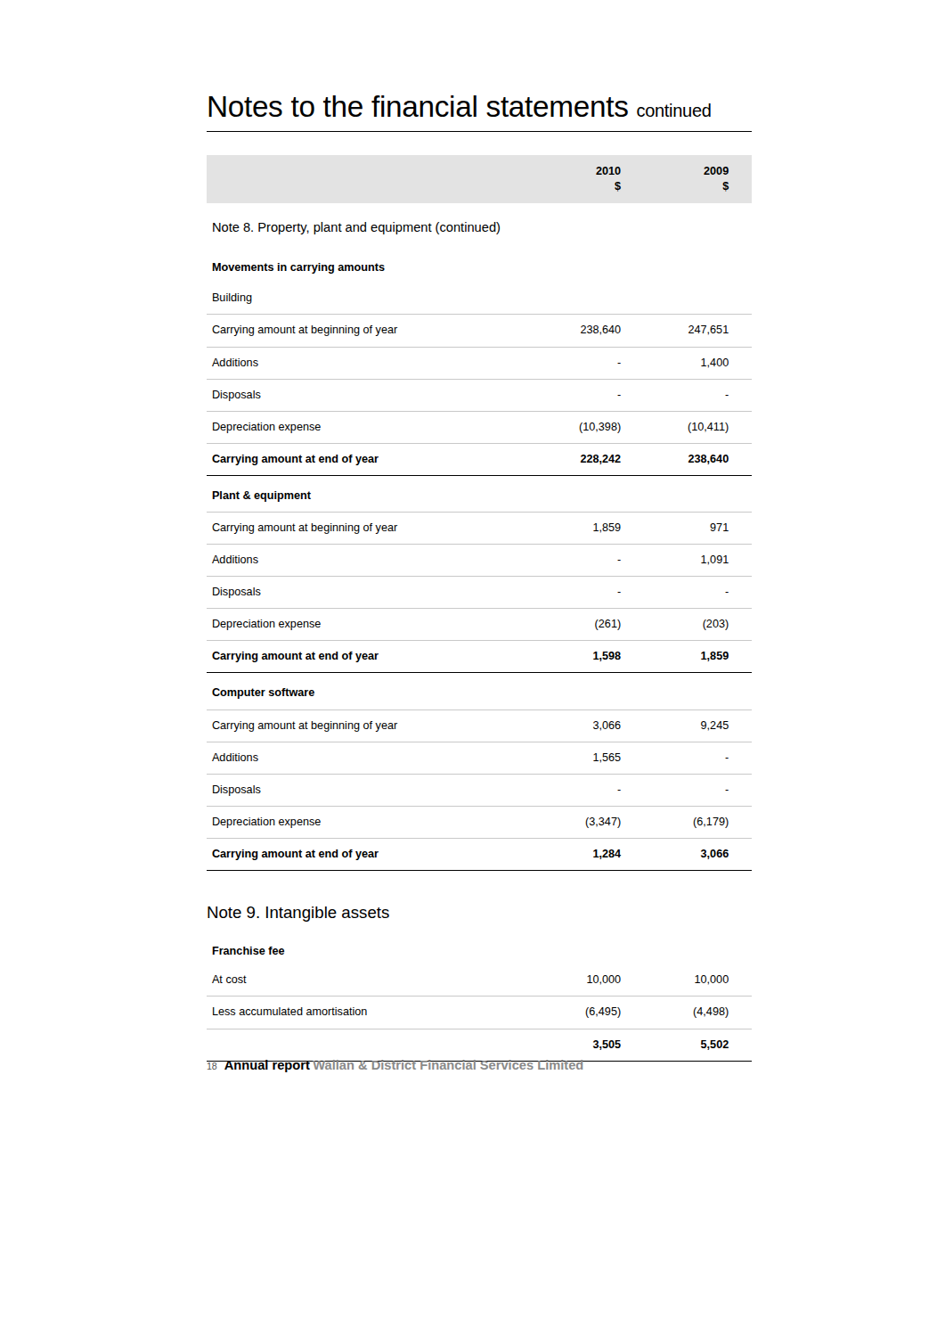Notes to the financial statements continued
| | 2010 $ | 2009 $ |
| --- | --- | --- |
| Note 8. Property, plant and equipment (continued) |
| Movements in carrying amounts |
| Building | | |
| Carrying amount at beginning of year | 238,640 | 247,651 |
| Additions | - | 1,400 |
| Disposals | - | - |
| Depreciation expense | (10,398) | (10,411) |
| Carrying amount at end of year | 228,242 | 238,640 |
| Plant & equipment | | |
| Carrying amount at beginning of year | 1,859 | 971 |
| Additions | - | 1,091 |
| Disposals | - | - |
| Depreciation expense | (261) | (203) |
| Carrying amount at end of year | 1,598 | 1,859 |
| Computer software | | |
| Carrying amount at beginning of year | 3,066 | 9,245 |
| Additions | 1,565 | - |
| Disposals | - | - |
| Depreciation expense | (3,347) | (6,179) |
| Carrying amount at end of year | 1,284 | 3,066 |
Note 9. Intangible assets
| Franchise fee | | |
| At cost | 10,000 | 10,000 |
| Less accumulated amortisation | (6,495) | (4,498) |
| | 3,505 | 5,502 |
18 Annual report Wallan & District Financial Services Limited